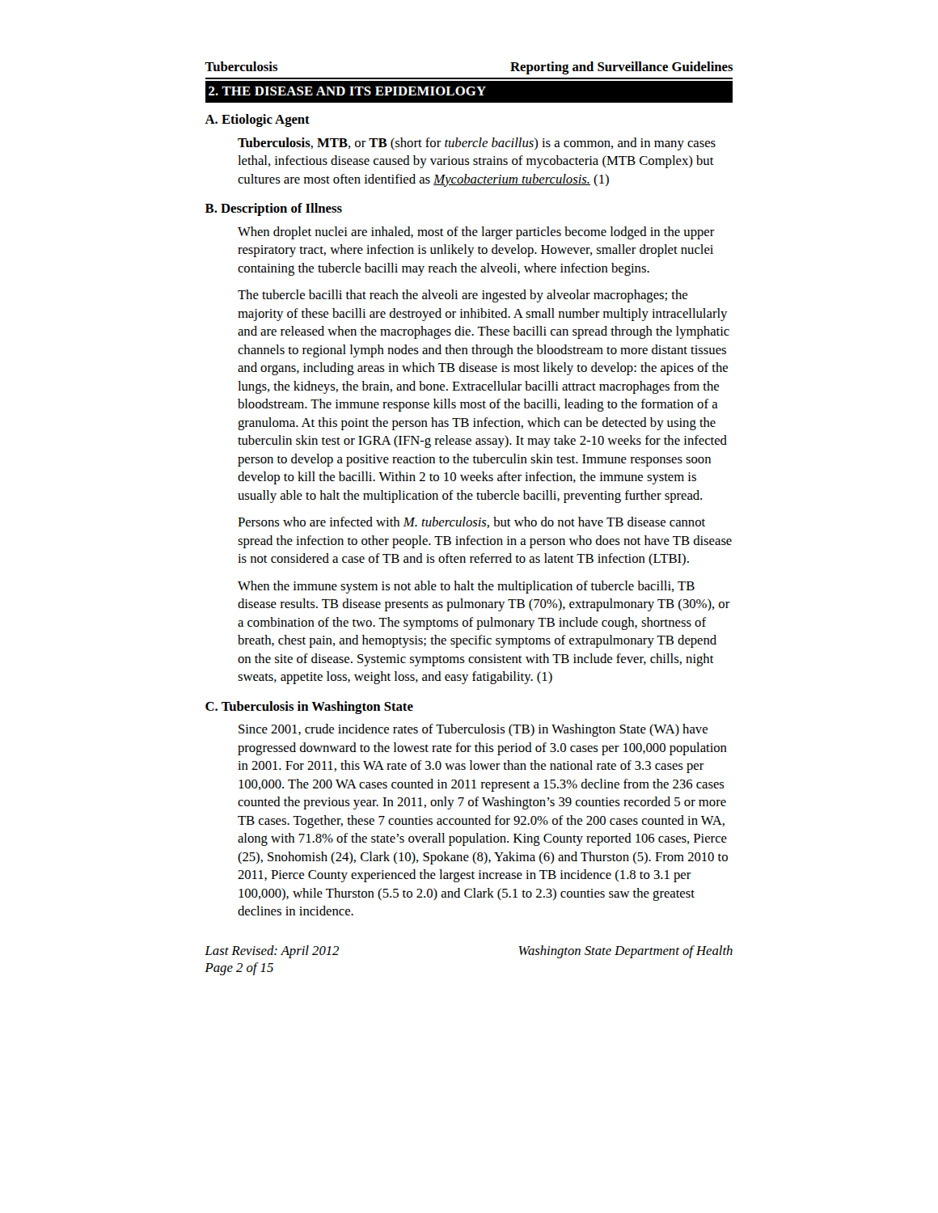Tuberculosis Reporting and Surveillance Guidelines
2. THE DISEASE AND ITS EPIDEMIOLOGY
A. Etiologic Agent
Tuberculosis, MTB, or TB (short for tubercle bacillus) is a common, and in many cases lethal, infectious disease caused by various strains of mycobacteria (MTB Complex) but cultures are most often identified as Mycobacterium tuberculosis. (1)
B. Description of Illness
When droplet nuclei are inhaled, most of the larger particles become lodged in the upper respiratory tract, where infection is unlikely to develop. However, smaller droplet nuclei containing the tubercle bacilli may reach the alveoli, where infection begins.
The tubercle bacilli that reach the alveoli are ingested by alveolar macrophages; the majority of these bacilli are destroyed or inhibited. A small number multiply intracellularly and are released when the macrophages die. These bacilli can spread through the lymphatic channels to regional lymph nodes and then through the bloodstream to more distant tissues and organs, including areas in which TB disease is most likely to develop: the apices of the lungs, the kidneys, the brain, and bone. Extracellular bacilli attract macrophages from the bloodstream. The immune response kills most of the bacilli, leading to the formation of a granuloma. At this point the person has TB infection, which can be detected by using the tuberculin skin test or IGRA (IFN-g release assay). It may take 2-10 weeks for the infected person to develop a positive reaction to the tuberculin skin test. Immune responses soon develop to kill the bacilli. Within 2 to 10 weeks after infection, the immune system is usually able to halt the multiplication of the tubercle bacilli, preventing further spread.
Persons who are infected with M. tuberculosis, but who do not have TB disease cannot spread the infection to other people. TB infection in a person who does not have TB disease is not considered a case of TB and is often referred to as latent TB infection (LTBI).
When the immune system is not able to halt the multiplication of tubercle bacilli, TB disease results. TB disease presents as pulmonary TB (70%), extrapulmonary TB (30%), or a combination of the two. The symptoms of pulmonary TB include cough, shortness of breath, chest pain, and hemoptysis; the specific symptoms of extrapulmonary TB depend on the site of disease. Systemic symptoms consistent with TB include fever, chills, night sweats, appetite loss, weight loss, and easy fatigability. (1)
C. Tuberculosis in Washington State
Since 2001, crude incidence rates of Tuberculosis (TB) in Washington State (WA) have progressed downward to the lowest rate for this period of 3.0 cases per 100,000 population in 2001. For 2011, this WA rate of 3.0 was lower than the national rate of 3.3 cases per 100,000. The 200 WA cases counted in 2011 represent a 15.3% decline from the 236 cases counted the previous year. In 2011, only 7 of Washington’s 39 counties recorded 5 or more TB cases. Together, these 7 counties accounted for 92.0% of the 200 cases counted in WA, along with 71.8% of the state’s overall population. King County reported 106 cases, Pierce (25), Snohomish (24), Clark (10), Spokane (8), Yakima (6) and Thurston (5). From 2010 to 2011, Pierce County experienced the largest increase in TB incidence (1.8 to 3.1 per 100,000), while Thurston (5.5 to 2.0) and Clark (5.1 to 2.3) counties saw the greatest declines in incidence.
Last Revised: April 2012
Page 2 of 15
Washington State Department of Health